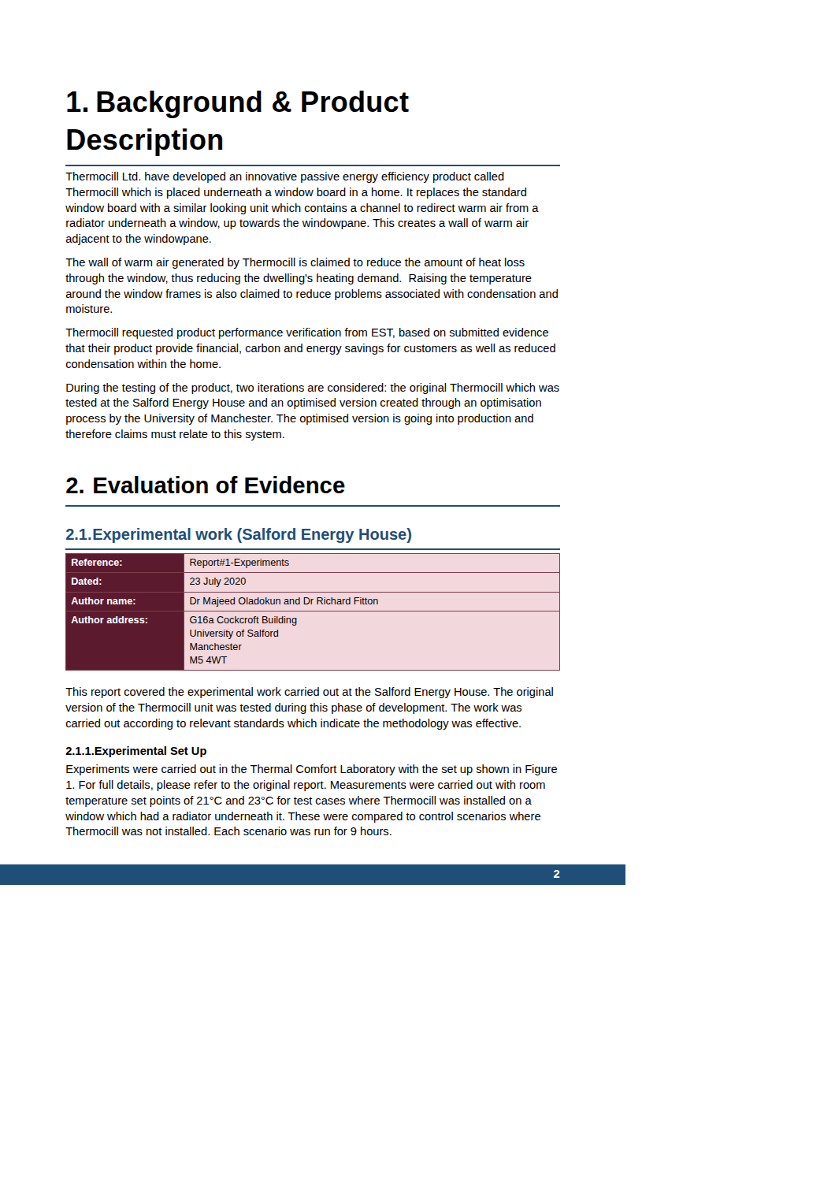1. Background & Product Description
Thermocill Ltd. have developed an innovative passive energy efficiency product called Thermocill which is placed underneath a window board in a home. It replaces the standard window board with a similar looking unit which contains a channel to redirect warm air from a radiator underneath a window, up towards the windowpane. This creates a wall of warm air adjacent to the windowpane.
The wall of warm air generated by Thermocill is claimed to reduce the amount of heat loss through the window, thus reducing the dwelling's heating demand. Raising the temperature around the window frames is also claimed to reduce problems associated with condensation and moisture.
Thermocill requested product performance verification from EST, based on submitted evidence that their product provide financial, carbon and energy savings for customers as well as reduced condensation within the home.
During the testing of the product, two iterations are considered: the original Thermocill which was tested at the Salford Energy House and an optimised version created through an optimisation process by the University of Manchester. The optimised version is going into production and therefore claims must relate to this system.
2. Evaluation of Evidence
2.1. Experimental work (Salford Energy House)
| Reference: | Report#1-Experiments |
| Dated: | 23 July 2020 |
| Author name: | Dr Majeed Oladokun and Dr Richard Fitton |
| Author address: | G16a Cockcroft Building University of Salford Manchester M5 4WT |
This report covered the experimental work carried out at the Salford Energy House. The original version of the Thermocill unit was tested during this phase of development. The work was carried out according to relevant standards which indicate the methodology was effective.
2.1.1. Experimental Set Up
Experiments were carried out in the Thermal Comfort Laboratory with the set up shown in Figure 1. For full details, please refer to the original report. Measurements were carried out with room temperature set points of 21°C and 23°C for test cases where Thermocill was installed on a window which had a radiator underneath it. These were compared to control scenarios where Thermocill was not installed. Each scenario was run for 9 hours.
2